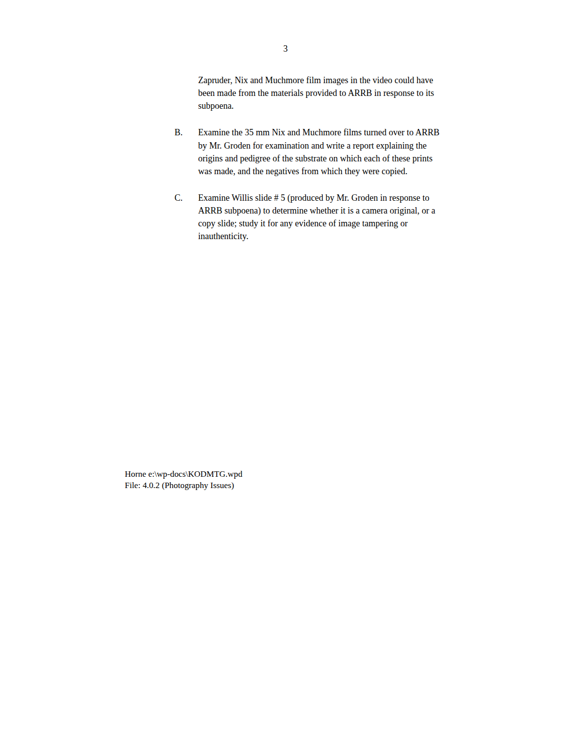3
Zapruder, Nix and Muchmore film images in the video could have been made from the materials provided to ARRB in response to its subpoena.
B.
Examine the 35 mm Nix and Muchmore films turned over to ARRB by Mr. Groden for examination and write a report explaining the origins and pedigree of the substrate on which each of these prints was made, and the negatives from which they were copied.
C.
Examine Willis slide # 5 (produced by Mr. Groden in response to ARRB subpoena) to determine whether it is a camera original, or a copy slide; study it for any evidence of image tampering or inauthenticity.
Horne e:\wp-docs\KODMTG.wpd
File: 4.0.2 (Photography Issues)